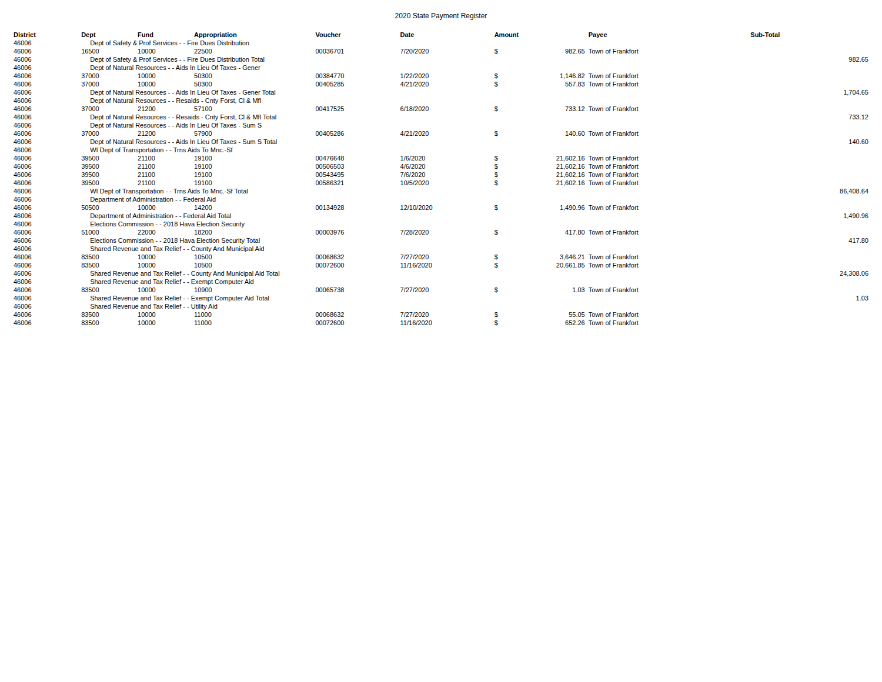2020 State Payment Register
| District | Dept | Fund | Appropriation | Voucher | Date | Amount | Payee | Sub-Total |
| --- | --- | --- | --- | --- | --- | --- | --- | --- |
| 46006 | Dept of Safety & Prof Services - - Fire Dues Distribution | |
| 46006 | 16500 | 10000 | 22500 | 00036701 | 7/20/2020 | $ | 982.65 | Town of Frankfort | |
| 46006 | Dept of Safety & Prof Services - - Fire Dues Distribution Total | 982.65 |
| 46006 | Dept of Natural Resources - - Aids In Lieu Of Taxes - Gener | |
| 46006 | 37000 | 10000 | 50300 | 00384770 | 1/22/2020 | $ | 1,146.82 | Town of Frankfort | |
| 46006 | 37000 | 10000 | 50300 | 00405285 | 4/21/2020 | $ | 557.83 | Town of Frankfort | |
| 46006 | Dept of Natural Resources - - Aids In Lieu Of Taxes - Gener Total | 1,704.65 |
| 46006 | Dept of Natural Resources - - Resaids - Cnty Forst, Cl & Mfl | |
| 46006 | 37000 | 21200 | 57100 | 00417525 | 6/18/2020 | $ | 733.12 | Town of Frankfort | |
| 46006 | Dept of Natural Resources - - Resaids - Cnty Forst, Cl & Mfl Total | 733.12 |
| 46006 | Dept of Natural Resources - - Aids In Lieu Of Taxes - Sum S | |
| 46006 | 37000 | 21200 | 57900 | 00405286 | 4/21/2020 | $ | 140.60 | Town of Frankfort | |
| 46006 | Dept of Natural Resources - - Aids In Lieu Of Taxes - Sum S Total | 140.60 |
| 46006 | WI Dept of Transportation - - Trns Aids To Mnc.-Sf | |
| 46006 | 39500 | 21100 | 19100 | 00476648 | 1/6/2020 | $ | 21,602.16 | Town of Frankfort | |
| 46006 | 39500 | 21100 | 19100 | 00506503 | 4/6/2020 | $ | 21,602.16 | Town of Frankfort | |
| 46006 | 39500 | 21100 | 19100 | 00543495 | 7/6/2020 | $ | 21,602.16 | Town of Frankfort | |
| 46006 | 39500 | 21100 | 19100 | 00586321 | 10/5/2020 | $ | 21,602.16 | Town of Frankfort | |
| 46006 | WI Dept of Transportation - - Trns Aids To Mnc.-Sf Total | 86,408.64 |
| 46006 | Department of Administration - - Federal Aid | |
| 46006 | 50500 | 10000 | 14200 | 00134928 | 12/10/2020 | $ | 1,490.96 | Town of Frankfort | |
| 46006 | Department of Administration - - Federal Aid Total | 1,490.96 |
| 46006 | Elections Commission - - 2018 Hava Election Security | |
| 46006 | 51000 | 22000 | 18200 | 00003976 | 7/28/2020 | $ | 417.80 | Town of Frankfort | |
| 46006 | Elections Commission - - 2018 Hava Election Security Total | 417.80 |
| 46006 | Shared Revenue and Tax Relief - - County And Municipal Aid | |
| 46006 | 83500 | 10000 | 10500 | 00068632 | 7/27/2020 | $ | 3,646.21 | Town of Frankfort | |
| 46006 | 83500 | 10000 | 10500 | 00072600 | 11/16/2020 | $ | 20,661.85 | Town of Frankfort | |
| 46006 | Shared Revenue and Tax Relief - - County And Municipal Aid Total | 24,308.06 |
| 46006 | Shared Revenue and Tax Relief - - Exempt Computer Aid | |
| 46006 | 83500 | 10000 | 10900 | 00065738 | 7/27/2020 | $ | 1.03 | Town of Frankfort | |
| 46006 | Shared Revenue and Tax Relief - - Exempt Computer Aid Total | 1.03 |
| 46006 | Shared Revenue and Tax Relief - - Utility Aid | |
| 46006 | 83500 | 10000 | 11000 | 00068632 | 7/27/2020 | $ | 55.05 | Town of Frankfort | |
| 46006 | 83500 | 10000 | 11000 | 00072600 | 11/16/2020 | $ | 652.26 | Town of Frankfort | |